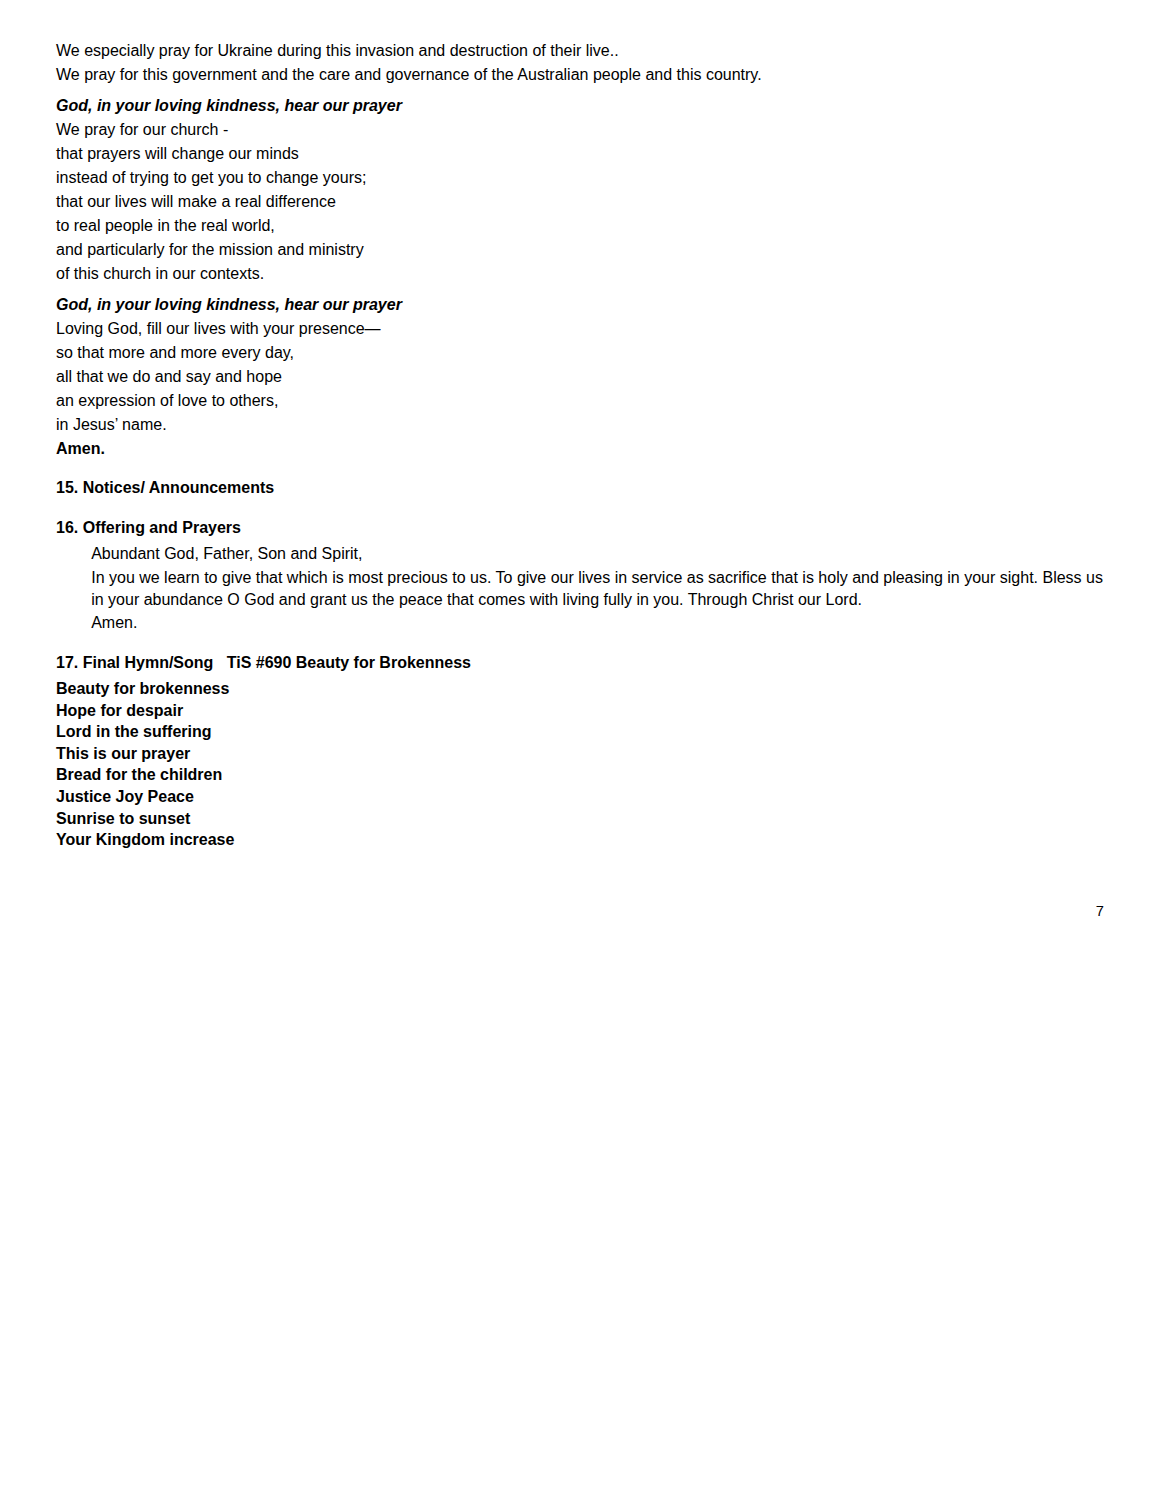We especially pray for Ukraine during this invasion and destruction of their live..
We pray for this government and the care and governance of the Australian people and this country.
God, in your loving kindness, hear our prayer
We pray for our church -
that prayers will change our minds
instead of trying to get you to change yours;
that our lives will make a real difference
to real people in the real world,
and particularly for the mission and ministry
of this church in our contexts.
God, in your loving kindness, hear our prayer
Loving God, fill our lives with your presence—
so that more and more every day,
all that we do and say and hope
an expression of love to others,
in Jesus’ name.
Amen.
15. Notices/ Announcements
16. Offering and Prayers
Abundant God, Father, Son and Spirit,
In you we learn to give that which is most precious to us. To give our lives in service as sacrifice that is holy and pleasing in your sight. Bless us in your abundance O God and grant us the peace that comes with living fully in you. Through Christ our Lord.
Amen.
17. Final Hymn/Song TiS #690 Beauty for Brokenness
Beauty for brokenness
Hope for despair
Lord in the suffering
This is our prayer
Bread for the children
Justice Joy Peace
Sunrise to sunset
Your Kingdom increase
7